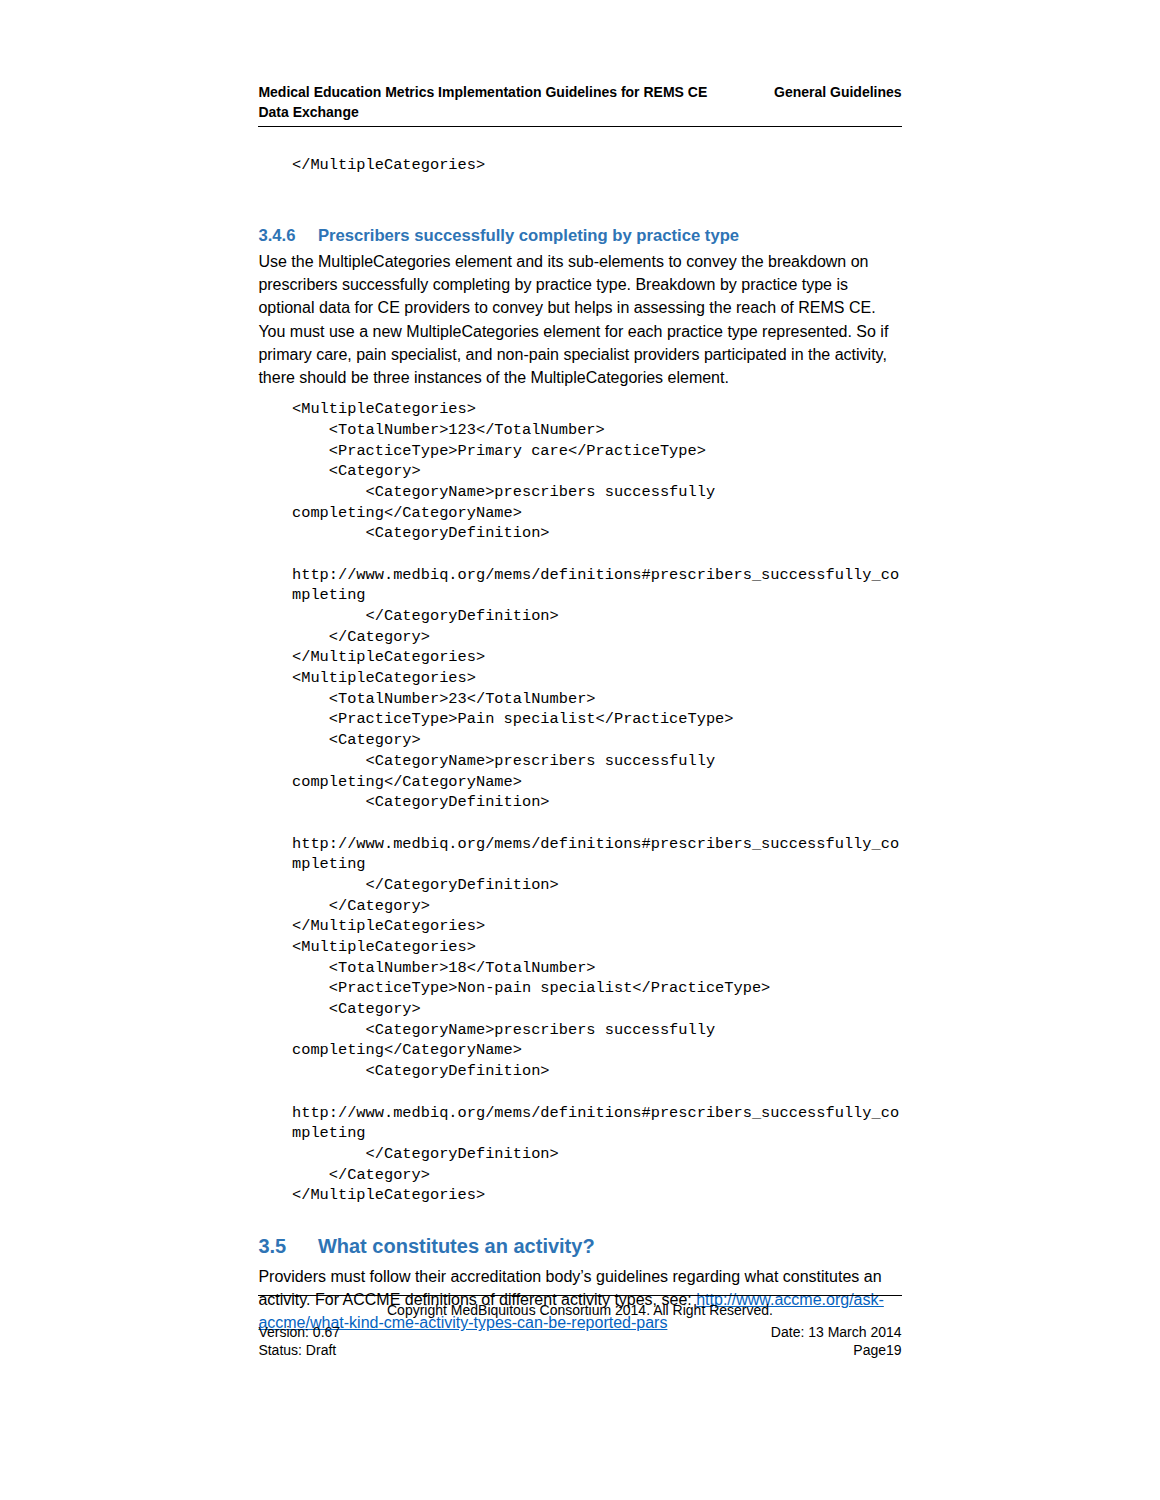Medical Education Metrics Implementation Guidelines for REMS CE Data Exchange
General Guidelines
</MultipleCategories>
3.4.6 Prescribers successfully completing by practice type
Use the MultipleCategories element and its sub-elements to convey the breakdown on prescribers successfully completing by practice type. Breakdown by practice type is optional data for CE providers to convey but helps in assessing the reach of REMS CE. You must use a new MultipleCategories element for each practice type represented. So if primary care, pain specialist, and non-pain specialist providers participated in the activity, there should be three instances of the MultipleCategories element.
<MultipleCategories>
    <TotalNumber>123</TotalNumber>
    <PracticeType>Primary care</PracticeType>
    <Category>
        <CategoryName>prescribers successfully completing</CategoryName>
        <CategoryDefinition>

http://www.medbiq.org/mems/definitions#prescribers_successfully_completing
        </CategoryDefinition>
    </Category>
</MultipleCategories>
<MultipleCategories>
    <TotalNumber>23</TotalNumber>
    <PracticeType>Pain specialist</PracticeType>
    <Category>
        <CategoryName>prescribers successfully completing</CategoryName>
        <CategoryDefinition>

http://www.medbiq.org/mems/definitions#prescribers_successfully_completing
        </CategoryDefinition>
    </Category>
</MultipleCategories>
<MultipleCategories>
    <TotalNumber>18</TotalNumber>
    <PracticeType>Non-pain specialist</PracticeType>
    <Category>
        <CategoryName>prescribers successfully completing</CategoryName>
        <CategoryDefinition>

http://www.medbiq.org/mems/definitions#prescribers_successfully_completing
        </CategoryDefinition>
    </Category>
</MultipleCategories>
3.5 What constitutes an activity?
Providers must follow their accreditation body’s guidelines regarding what constitutes an activity. For ACCME definitions of different activity types, see: http://www.accme.org/ask-accme/what-kind-cme-activity-types-can-be-reported-pars
Copyright MedBiquitous Consortium 2014. All Right Reserved.
Version: 0.67
Status: Draft
Date: 13 March 2014
Page19